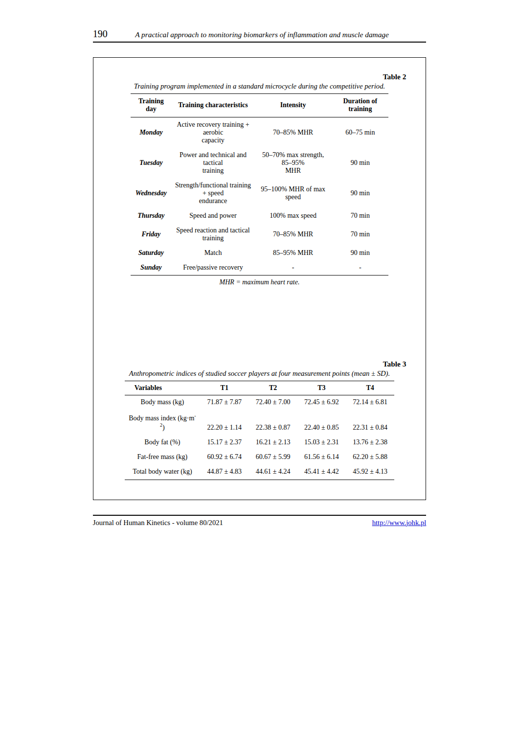190
A practical approach to monitoring biomarkers of inflammation and muscle damage
Table 2
Training program implemented in a standard microcycle during the competitive period.
| Training day | Training characteristics | Intensity | Duration of training |
| --- | --- | --- | --- |
| Monday | Active recovery training + aerobic capacity | 70–85% MHR | 60–75 min |
| Tuesday | Power and technical and tactical training | 50–70% max strength, 85–95% MHR | 90 min |
| Wednesday | Strength/functional training + speed endurance | 95–100% MHR of max speed | 90 min |
| Thursday | Speed and power | 100% max speed | 70 min |
| Friday | Speed reaction and tactical training | 70–85% MHR | 70 min |
| Saturday | Match | 85–95% MHR | 90 min |
| Sunday | Free/passive recovery | - | - |
MHR = maximum heart rate.
Table 3
Anthropometric indices of studied soccer players at four measurement points (mean ± SD).
| Variables | T1 | T2 | T3 | T4 |
| --- | --- | --- | --- | --- |
| Body mass (kg) | 71.87 ± 7.87 | 72.40 ± 7.00 | 72.45 ± 6.92 | 72.14 ± 6.81 |
| Body mass index (kg·m -2 ) | 22.20 ± 1.14 | 22.38 ± 0.87 | 22.40 ± 0.85 | 22.31 ± 0.84 |
| Body fat (%) | 15.17 ± 2.37 | 16.21 ± 2.13 | 15.03 ± 2.31 | 13.76 ± 2.38 |
| Fat-free mass (kg) | 60.92 ± 6.74 | 60.67 ± 5.99 | 61.56 ± 6.14 | 62.20 ± 5.88 |
| Total body water (kg) | 44.87 ± 4.83 | 44.61 ± 4.24 | 45.41 ± 4.42 | 45.92 ± 4.13 |
Journal of Human Kinetics - volume 80/2021
http://www.johk.pl